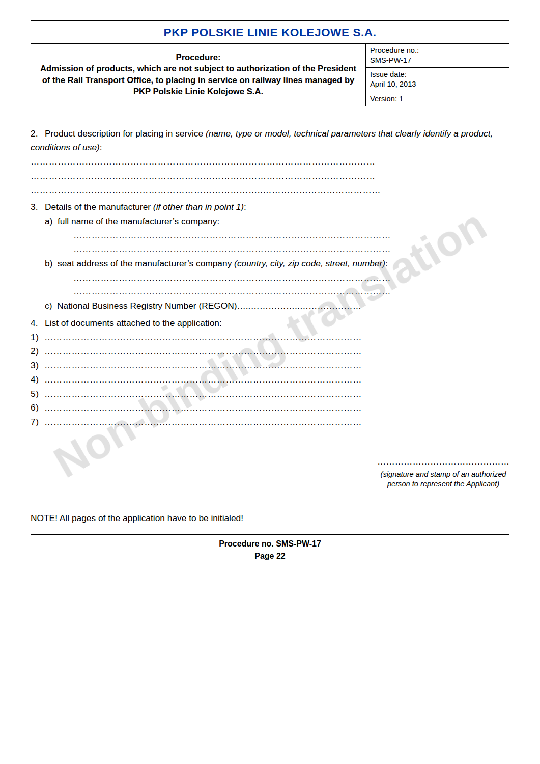Non-binding translation
| PKP POLSKIE LINIE KOLEJOWE S.A. |
| Procedure: Admission of products, which are not subject to authorization of the President of the Rail Transport Office, to placing in service on railway lines managed by PKP Polskie Linie Kolejowe S.A. | Procedure no.: SMS-PW-17 |
| Issue date: April 10, 2013 |
| Version: 1 |
2. Product description for placing in service (name, type or model, technical parameters that clearly identify a product, conditions of use):
…………………………………………………………………………………………………… …………………………………………………………………………………………………… …………………………………………………………………..…………………………………
3. Details of the manufacturer (if other than in point 1):
a) full name of the manufacturer’s company:
…………………………………………………………………………………………… ……………………………………………………………………………………………
b) seat address of the manufacturer’s company (country, city, zip code, street, number):
…………………………………………………………………………………………… ……………………………………………………………………………………………
c) National Business Registry Number (REGON)…..……………..…………………
4. List of documents attached to the application:
1) …………………………………………………………………………………………… 2) …………………………………………………………………………………………… 3) …………………………………………………………………………………………… 4) …………………………………………………………………………………………… 5) …………………………………………………………………………………………… 6) …………………………………………………………………………………………… 7) ……………………………………………………………………………………………
……………………………………… (signature and stamp of an authorized
person to represent the Applicant)
NOTE! All pages of the application have to be initialed!
Procedure no. SMS-PW-17
Page 22